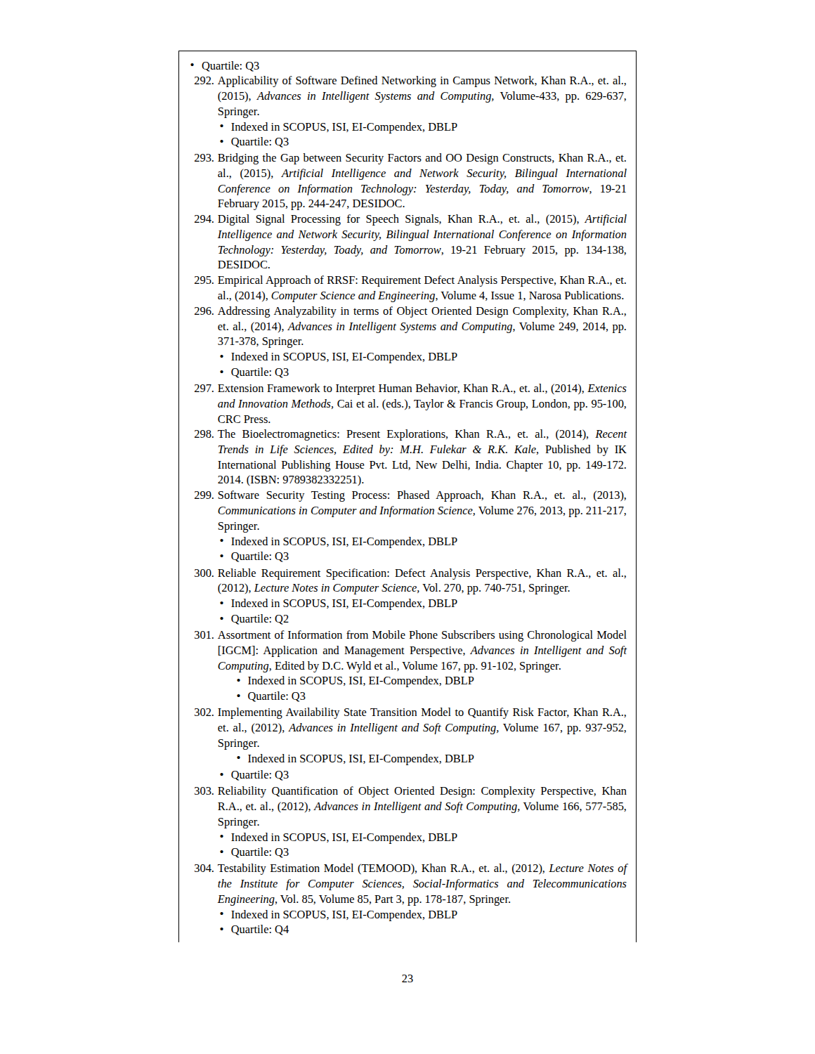Quartile: Q3
292. Applicability of Software Defined Networking in Campus Network, Khan R.A., et. al., (2015), Advances in Intelligent Systems and Computing, Volume-433, pp. 629-637, Springer.
Indexed in SCOPUS, ISI, EI-Compendex, DBLP
Quartile: Q3
293. Bridging the Gap between Security Factors and OO Design Constructs, Khan R.A., et. al., (2015), Artificial Intelligence and Network Security, Bilingual International Conference on Information Technology: Yesterday, Today, and Tomorrow, 19-21 February 2015, pp. 244-247, DESIDOC.
294. Digital Signal Processing for Speech Signals, Khan R.A., et. al., (2015), Artificial Intelligence and Network Security, Bilingual International Conference on Information Technology: Yesterday, Toady, and Tomorrow, 19-21 February 2015, pp. 134-138, DESIDOC.
295. Empirical Approach of RRSF: Requirement Defect Analysis Perspective, Khan R.A., et. al., (2014), Computer Science and Engineering, Volume 4, Issue 1, Narosa Publications.
296. Addressing Analyzability in terms of Object Oriented Design Complexity, Khan R.A., et. al., (2014), Advances in Intelligent Systems and Computing, Volume 249, 2014, pp. 371-378, Springer.
Indexed in SCOPUS, ISI, EI-Compendex, DBLP
Quartile: Q3
297. Extension Framework to Interpret Human Behavior, Khan R.A., et. al., (2014), Extenics and Innovation Methods, Cai et al. (eds.), Taylor & Francis Group, London, pp. 95-100, CRC Press.
298. The Bioelectromagnetics: Present Explorations, Khan R.A., et. al., (2014), Recent Trends in Life Sciences, Edited by: M.H. Fulekar & R.K. Kale, Published by IK International Publishing House Pvt. Ltd, New Delhi, India. Chapter 10, pp. 149-172. 2014. (ISBN: 9789382332251).
299. Software Security Testing Process: Phased Approach, Khan R.A., et. al., (2013), Communications in Computer and Information Science, Volume 276, 2013, pp. 211-217, Springer.
Indexed in SCOPUS, ISI, EI-Compendex, DBLP
Quartile: Q3
300. Reliable Requirement Specification: Defect Analysis Perspective, Khan R.A., et. al., (2012), Lecture Notes in Computer Science, Vol. 270, pp. 740-751, Springer.
Indexed in SCOPUS, ISI, EI-Compendex, DBLP
Quartile: Q2
301. Assortment of Information from Mobile Phone Subscribers using Chronological Model [IGCM]: Application and Management Perspective, Advances in Intelligent and Soft Computing, Edited by D.C. Wyld et al., Volume 167, pp. 91-102, Springer.
Indexed in SCOPUS, ISI, EI-Compendex, DBLP
Quartile: Q3
302. Implementing Availability State Transition Model to Quantify Risk Factor, Khan R.A., et. al., (2012), Advances in Intelligent and Soft Computing, Volume 167, pp. 937-952, Springer.
Indexed in SCOPUS, ISI, EI-Compendex, DBLP
Quartile: Q3
303. Reliability Quantification of Object Oriented Design: Complexity Perspective, Khan R.A., et. al., (2012), Advances in Intelligent and Soft Computing, Volume 166, 577-585, Springer.
Indexed in SCOPUS, ISI, EI-Compendex, DBLP
Quartile: Q3
304. Testability Estimation Model (TEMOOD), Khan R.A., et. al., (2012), Lecture Notes of the Institute for Computer Sciences, Social-Informatics and Telecommunications Engineering, Vol. 85, Volume 85, Part 3, pp. 178-187, Springer.
Indexed in SCOPUS, ISI, EI-Compendex, DBLP
Quartile: Q4
23